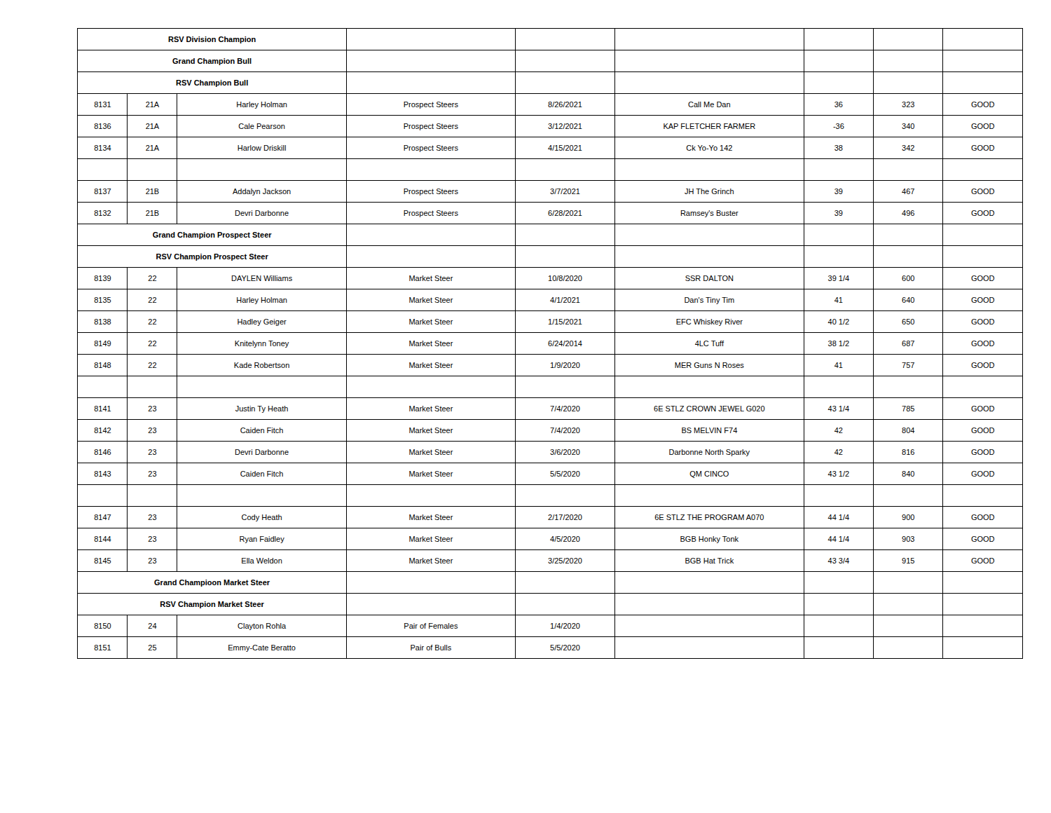| | RSV Division Champion | | | | | | |
| | Grand Champion Bull | | | | | | |
| | RSV Champion Bull | | | | | | |
| | 8131 | 21A | Harley Holman | Prospect Steers | 8/26/2021 | Call Me Dan | 36 | 323 | GOOD |
| | 8136 | 21A | Cale Pearson | Prospect Steers | 3/12/2021 | KAP FLETCHER FARMER | -36 | 340 | GOOD |
| | 8134 | 21A | Harlow Driskill | Prospect Steers | 4/15/2021 | Ck Yo-Yo 142 | 38 | 342 | GOOD |
| | 8137 | 21B | Addalyn Jackson | Prospect Steers | 3/7/2021 | JH The Grinch | 39 | 467 | GOOD |
| | 8132 | 21B | Devri Darbonne | Prospect Steers | 6/28/2021 | Ramsey's Buster | 39 | 496 | GOOD |
| | Grand Champion Prospect Steer | | | | | | |
| | RSV Champion Prospect Steer | | | | | | |
| | 8139 | 22 | DAYLEN Williams | Market Steer | 10/8/2020 | SSR DALTON | 39 1/4 | 600 | GOOD |
| | 8135 | 22 | Harley Holman | Market Steer | 4/1/2021 | Dan's Tiny Tim | 41 | 640 | GOOD |
| | 8138 | 22 | Hadley Geiger | Market Steer | 1/15/2021 | EFC Whiskey River | 40 1/2 | 650 | GOOD |
| | 8149 | 22 | Knitelynn Toney | Market Steer | 6/24/2014 | 4LC Tuff | 38 1/2 | 687 | GOOD |
| | 8148 | 22 | Kade Robertson | Market Steer | 1/9/2020 | MER Guns N Roses | 41 | 757 | GOOD |
| | 8141 | 23 | Justin Ty Heath | Market Steer | 7/4/2020 | 6E STLZ CROWN JEWEL G020 | 43 1/4 | 785 | GOOD |
| | 8142 | 23 | Caiden Fitch | Market Steer | 7/4/2020 | BS MELVIN F74 | 42 | 804 | GOOD |
| | 8146 | 23 | Devri Darbonne | Market Steer | 3/6/2020 | Darbonne North Sparky | 42 | 816 | GOOD |
| | 8143 | 23 | Caiden Fitch | Market Steer | 5/5/2020 | QM CINCO | 43 1/2 | 840 | GOOD |
| | 8147 | 23 | Cody Heath | Market Steer | 2/17/2020 | 6E STLZ THE PROGRAM A070 | 44 1/4 | 900 | GOOD |
| | 8144 | 23 | Ryan Faidley | Market Steer | 4/5/2020 | BGB Honky Tonk | 44 1/4 | 903 | GOOD |
| | 8145 | 23 | Ella Weldon | Market Steer | 3/25/2020 | BGB Hat Trick | 43 3/4 | 915 | GOOD |
| | Grand Champioon Market Steer | | | | | | |
| | RSV Champion Market Steer | | | | | | |
| | 8150 | 24 | Clayton Rohla | Pair of Females | 1/4/2020 | | | | |
| | 8151 | 25 | Emmy-Cate Beratto | Pair of Bulls | 5/5/2020 | | | | |